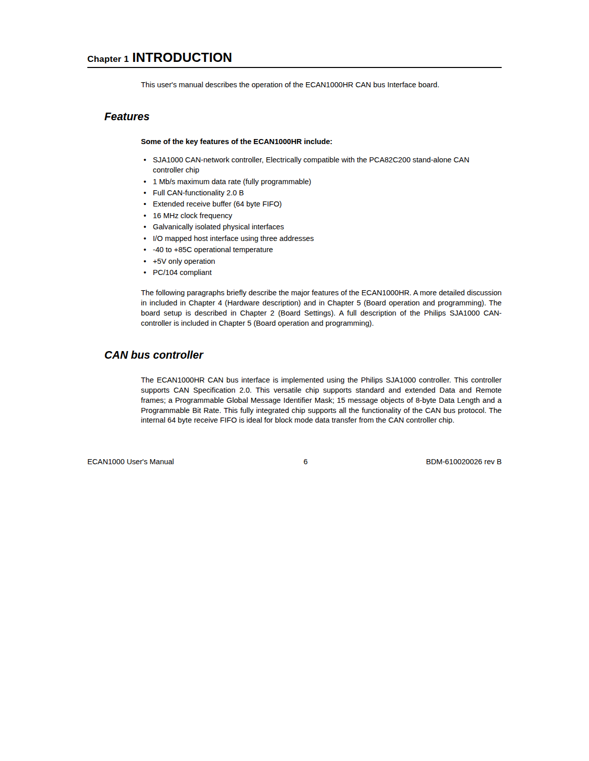Chapter 1 INTRODUCTION
This user's manual describes the operation of the ECAN1000HR CAN bus Interface board.
Features
Some of the key features of the ECAN1000HR include:
SJA1000 CAN-network controller, Electrically compatible with the PCA82C200 stand-alone CAN controller chip
1 Mb/s maximum data rate (fully programmable)
Full CAN-functionality 2.0 B
Extended receive buffer (64 byte FIFO)
16 MHz clock frequency
Galvanically isolated physical interfaces
I/O mapped host interface using three addresses
-40 to +85C operational temperature
+5V only operation
PC/104 compliant
The following paragraphs briefly describe the major features of the ECAN1000HR. A more detailed discussion in included in Chapter 4 (Hardware description) and in Chapter 5 (Board operation and programming). The board setup is described in Chapter 2 (Board Settings). A full description of the Philips SJA1000 CAN-controller is included in Chapter 5 (Board operation and programming).
CAN bus controller
The ECAN1000HR CAN bus interface is implemented using the Philips SJA1000 controller. This controller supports CAN Specification 2.0. This versatile chip supports standard and extended Data and Remote frames; a Programmable Global Message Identifier Mask; 15 message objects of 8-byte Data Length and a Programmable Bit Rate. This fully integrated chip supports all the functionality of the CAN bus protocol. The internal 64 byte receive FIFO is ideal for block mode data transfer from the CAN controller chip.
ECAN1000 User's Manual
6
BDM-610020026 rev B